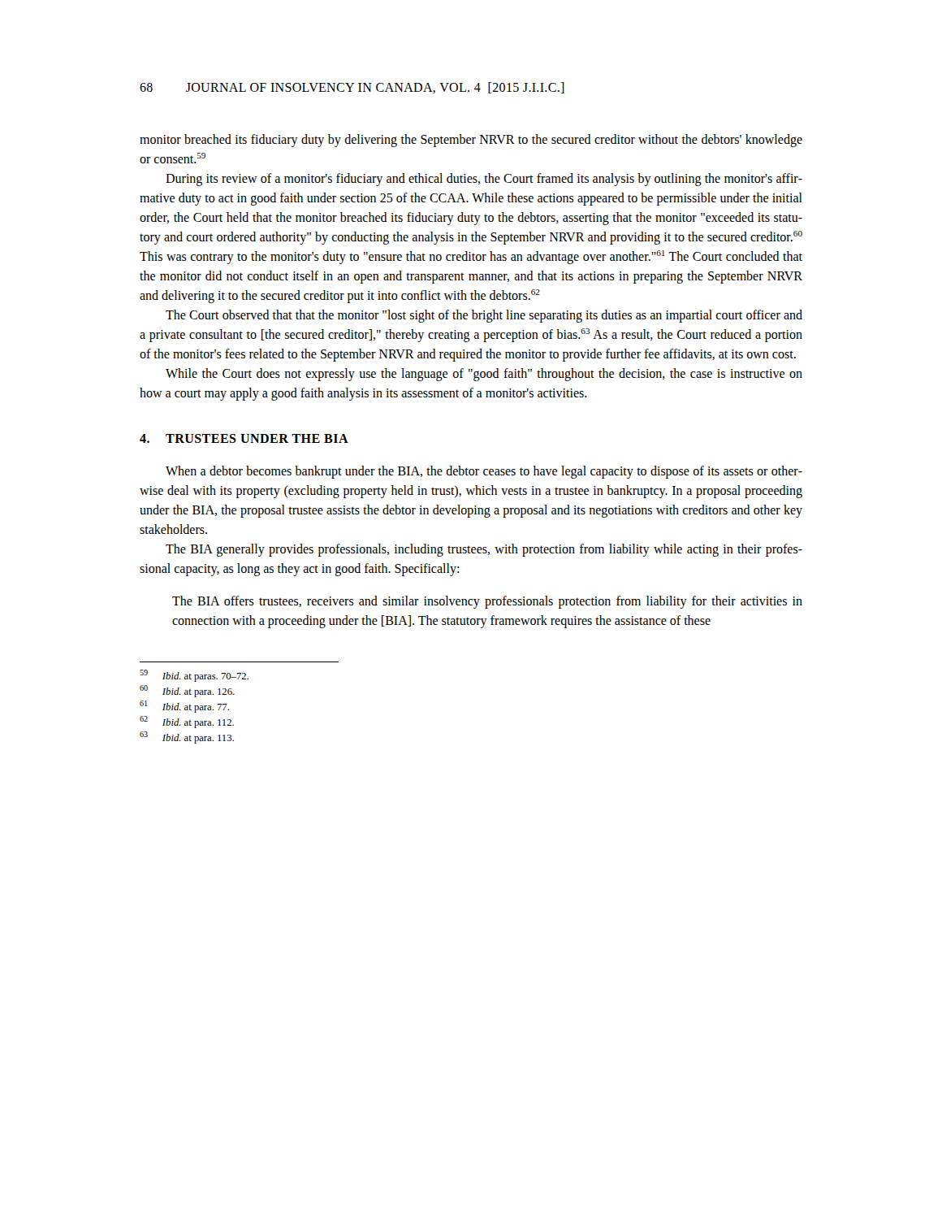68 JOURNAL OF INSOLVENCY IN CANADA, VOL. 4 [2015 J.I.I.C.]
monitor breached its fiduciary duty by delivering the September NRVR to the secured creditor without the debtors' knowledge or consent.59
During its review of a monitor's fiduciary and ethical duties, the Court framed its analysis by outlining the monitor's affirmative duty to act in good faith under section 25 of the CCAA. While these actions appeared to be permissible under the initial order, the Court held that the monitor breached its fiduciary duty to the debtors, asserting that the monitor "exceeded its statutory and court ordered authority" by conducting the analysis in the September NRVR and providing it to the secured creditor.60 This was contrary to the monitor's duty to "ensure that no creditor has an advantage over another."61 The Court concluded that the monitor did not conduct itself in an open and transparent manner, and that its actions in preparing the September NRVR and delivering it to the secured creditor put it into conflict with the debtors.62
The Court observed that that the monitor "lost sight of the bright line separating its duties as an impartial court officer and a private consultant to [the secured creditor]," thereby creating a perception of bias.63 As a result, the Court reduced a portion of the monitor's fees related to the September NRVR and required the monitor to provide further fee affidavits, at its own cost.
While the Court does not expressly use the language of "good faith" throughout the decision, the case is instructive on how a court may apply a good faith analysis in its assessment of a monitor's activities.
4. TRUSTEES UNDER THE BIA
When a debtor becomes bankrupt under the BIA, the debtor ceases to have legal capacity to dispose of its assets or otherwise deal with its property (excluding property held in trust), which vests in a trustee in bankruptcy. In a proposal proceeding under the BIA, the proposal trustee assists the debtor in developing a proposal and its negotiations with creditors and other key stakeholders.
The BIA generally provides professionals, including trustees, with protection from liability while acting in their professional capacity, as long as they act in good faith. Specifically:
The BIA offers trustees, receivers and similar insolvency professionals protection from liability for their activities in connection with a proceeding under the [BIA]. The statutory framework requires the assistance of these
59 Ibid. at paras. 70–72.
60 Ibid. at para. 126.
61 Ibid. at para. 77.
62 Ibid. at para. 112.
63 Ibid. at para. 113.